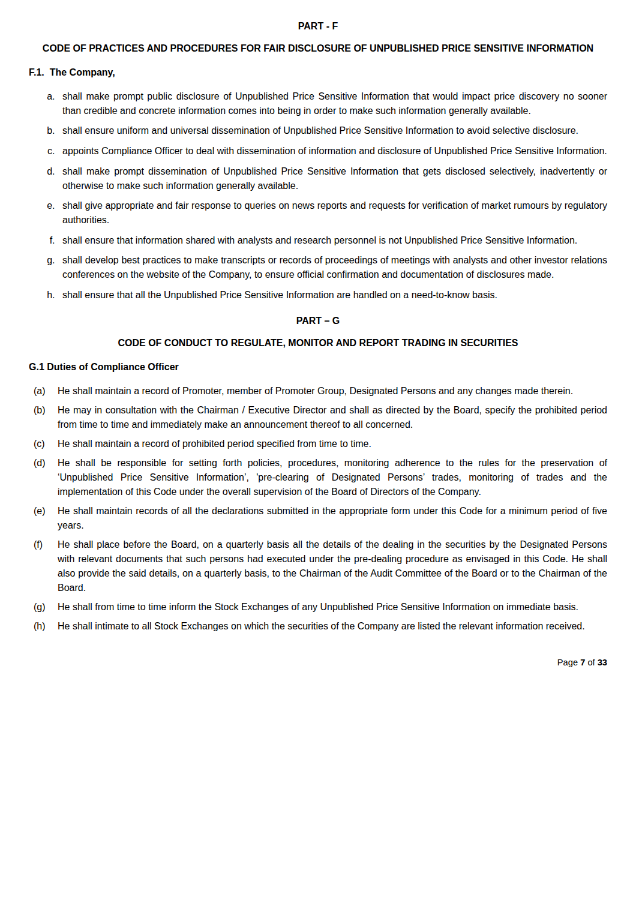PART - F
CODE OF PRACTICES AND PROCEDURES FOR FAIR DISCLOSURE OF UNPUBLISHED PRICE SENSITIVE INFORMATION
F.1. The Company,
shall make prompt public disclosure of Unpublished Price Sensitive Information that would impact price discovery no sooner than credible and concrete information comes into being in order to make such information generally available.
shall ensure uniform and universal dissemination of Unpublished Price Sensitive Information to avoid selective disclosure.
appoints Compliance Officer to deal with dissemination of information and disclosure of Unpublished Price Sensitive Information.
shall make prompt dissemination of Unpublished Price Sensitive Information that gets disclosed selectively, inadvertently or otherwise to make such information generally available.
shall give appropriate and fair response to queries on news reports and requests for verification of market rumours by regulatory authorities.
shall ensure that information shared with analysts and research personnel is not Unpublished Price Sensitive Information.
shall develop best practices to make transcripts or records of proceedings of meetings with analysts and other investor relations conferences on the website of the Company, to ensure official confirmation and documentation of disclosures made.
shall ensure that all the Unpublished Price Sensitive Information are handled on a need-to-know basis.
PART – G
CODE OF CONDUCT TO REGULATE, MONITOR AND REPORT TRADING IN SECURITIES
G.1 Duties of Compliance Officer
He shall maintain a record of Promoter, member of Promoter Group, Designated Persons and any changes made therein.
He may in consultation with the Chairman / Executive Director and shall as directed by the Board, specify the prohibited period from time to time and immediately make an announcement thereof to all concerned.
He shall maintain a record of prohibited period specified from time to time.
He shall be responsible for setting forth policies, procedures, monitoring adherence to the rules for the preservation of ‘Unpublished Price Sensitive Information’, 'pre-clearing of Designated Persons’ trades, monitoring of trades and the implementation of this Code under the overall supervision of the Board of Directors of the Company.
He shall maintain records of all the declarations submitted in the appropriate form under this Code for a minimum period of five years.
He shall place before the Board, on a quarterly basis all the details of the dealing in the securities by the Designated Persons with relevant documents that such persons had executed under the pre-dealing procedure as envisaged in this Code. He shall also provide the said details, on a quarterly basis, to the Chairman of the Audit Committee of the Board or to the Chairman of the Board.
He shall from time to time inform the Stock Exchanges of any Unpublished Price Sensitive Information on immediate basis.
He shall intimate to all Stock Exchanges on which the securities of the Company are listed the relevant information received.
Page 7 of 33